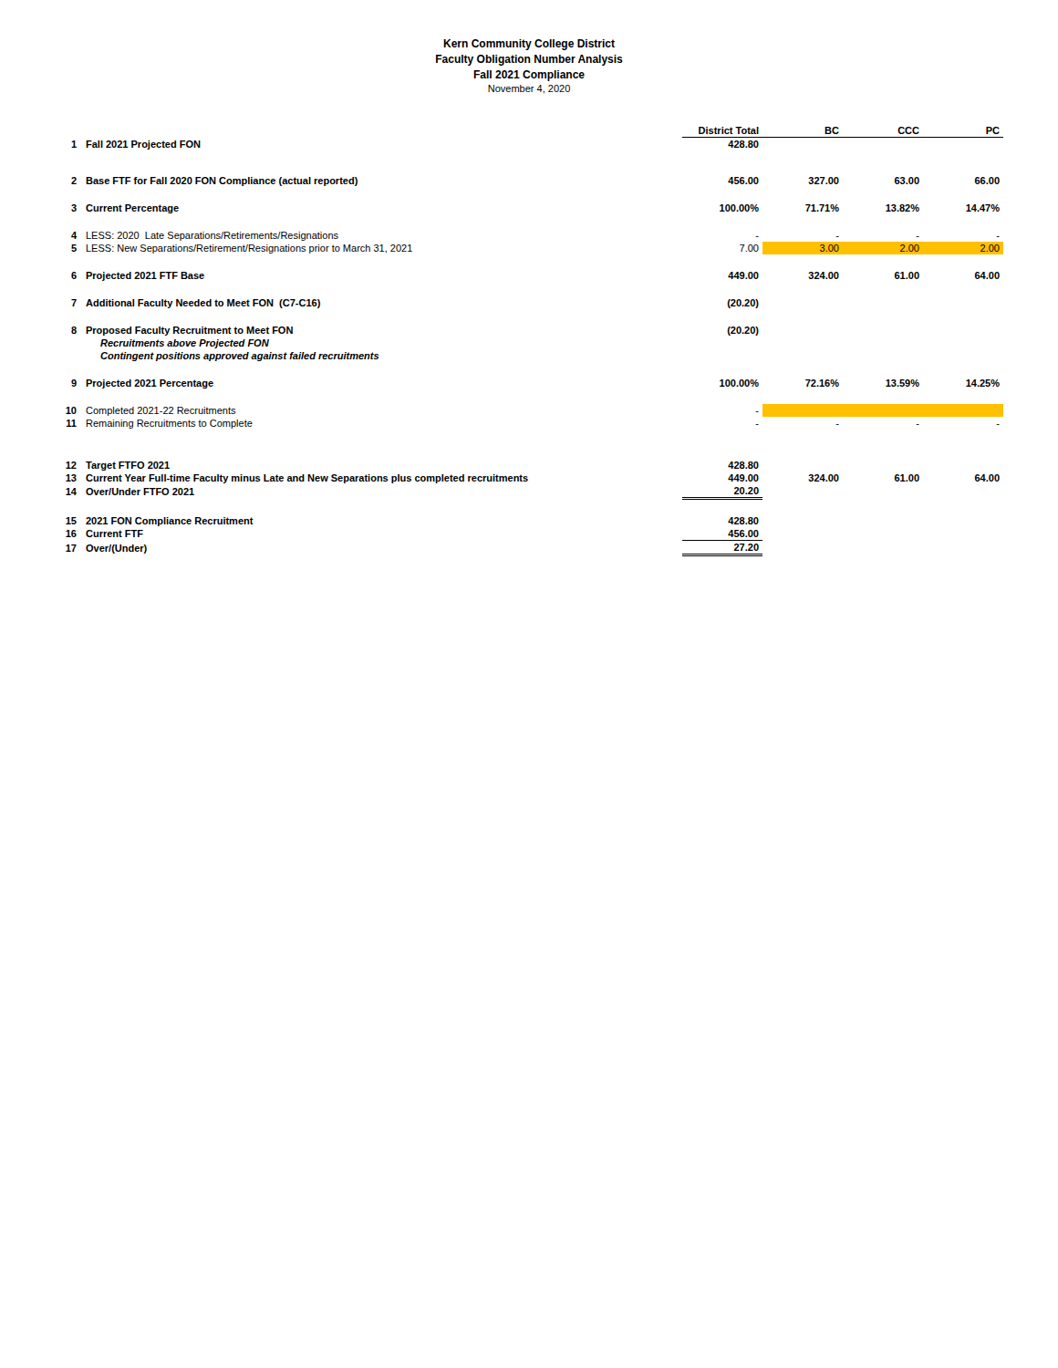Kern Community College District
Faculty Obligation Number Analysis
Fall 2021 Compliance
November 4, 2020
| | | District Total | BC | CCC | PC |
| 1 | Fall 2021 Projected FON | 428.80 | | | |
| 2 | Base FTF for Fall 2020 FON Compliance (actual reported) | 456.00 | 327.00 | 63.00 | 66.00 |
| 3 | Current Percentage | 100.00% | 71.71% | 13.82% | 14.47% |
| 4 | LESS: 2020 Late Separations/Retirements/Resignations | - | - | - | - |
| 5 | LESS: New Separations/Retirement/Resignations prior to March 31, 2021 | 7.00 | 3.00 | 2.00 | 2.00 |
| 6 | Projected 2021 FTF Base | 449.00 | 324.00 | 61.00 | 64.00 |
| 7 | Additional Faculty Needed to Meet FON (C7-C16) | (20.20) | | | |
| 8 | Proposed Faculty Recruitment to Meet FON | (20.20) | | | |
| | Recruitments above Projected FON | | | | |
| | Contingent positions approved against failed recruitments | | | | |
| 9 | Projected 2021 Percentage | 100.00% | 72.16% | 13.59% | 14.25% |
| 10 | Completed 2021-22 Recruitments | - | | | |
| 11 | Remaining Recruitments to Complete | - | - | - | - |
| 12 | Target FTFO 2021 | 428.80 | | | |
| 13 | Current Year Full-time Faculty minus Late and New Separations plus completed recruitments | 449.00 | 324.00 | 61.00 | 64.00 |
| 14 | Over/Under FTFO 2021 | 20.20 | | | |
| 15 | 2021 FON Compliance Recruitment | 428.80 | | | |
| 16 | Current FTF | 456.00 | | | |
| 17 | Over/(Under) | 27.20 | | | |